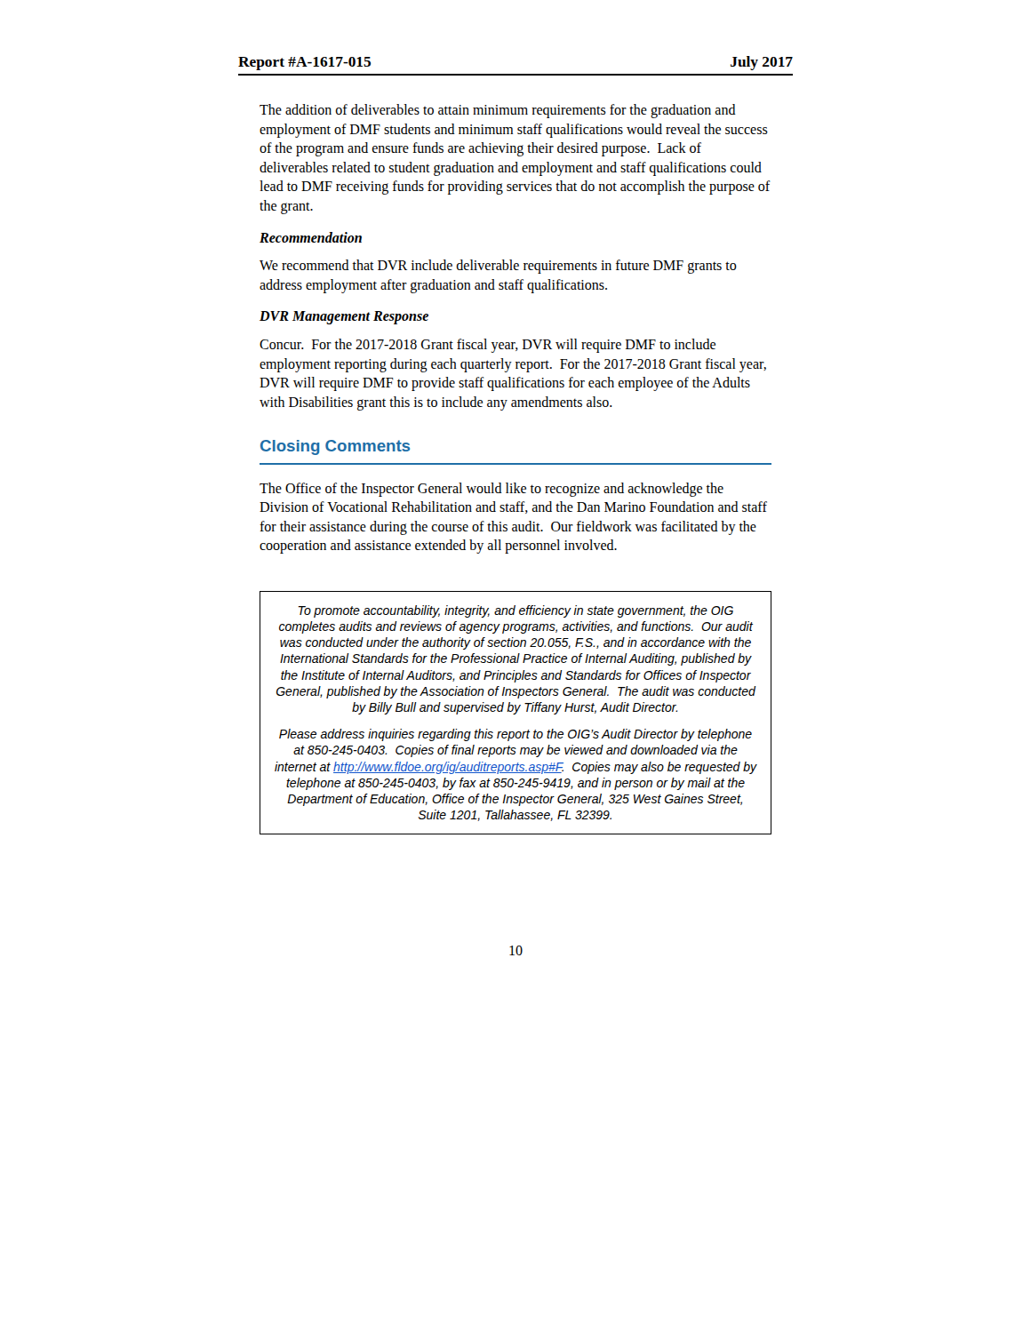Report #A-1617-015 July 2017
The addition of deliverables to attain minimum requirements for the graduation and employment of DMF students and minimum staff qualifications would reveal the success of the program and ensure funds are achieving their desired purpose. Lack of deliverables related to student graduation and employment and staff qualifications could lead to DMF receiving funds for providing services that do not accomplish the purpose of the grant.
Recommendation
We recommend that DVR include deliverable requirements in future DMF grants to address employment after graduation and staff qualifications.
DVR Management Response
Concur. For the 2017-2018 Grant fiscal year, DVR will require DMF to include employment reporting during each quarterly report. For the 2017-2018 Grant fiscal year, DVR will require DMF to provide staff qualifications for each employee of the Adults with Disabilities grant this is to include any amendments also.
Closing Comments
The Office of the Inspector General would like to recognize and acknowledge the Division of Vocational Rehabilitation and staff, and the Dan Marino Foundation and staff for their assistance during the course of this audit. Our fieldwork was facilitated by the cooperation and assistance extended by all personnel involved.
To promote accountability, integrity, and efficiency in state government, the OIG completes audits and reviews of agency programs, activities, and functions. Our audit was conducted under the authority of section 20.055, F.S., and in accordance with the International Standards for the Professional Practice of Internal Auditing, published by the Institute of Internal Auditors, and Principles and Standards for Offices of Inspector General, published by the Association of Inspectors General. The audit was conducted by Billy Bull and supervised by Tiffany Hurst, Audit Director.
Please address inquiries regarding this report to the OIG’s Audit Director by telephone at 850-245-0403. Copies of final reports may be viewed and downloaded via the internet at http://www.fldoe.org/ig/auditreports.asp#F. Copies may also be requested by telephone at 850-245-0403, by fax at 850-245-9419, and in person or by mail at the Department of Education, Office of the Inspector General, 325 West Gaines Street, Suite 1201, Tallahassee, FL 32399.
10